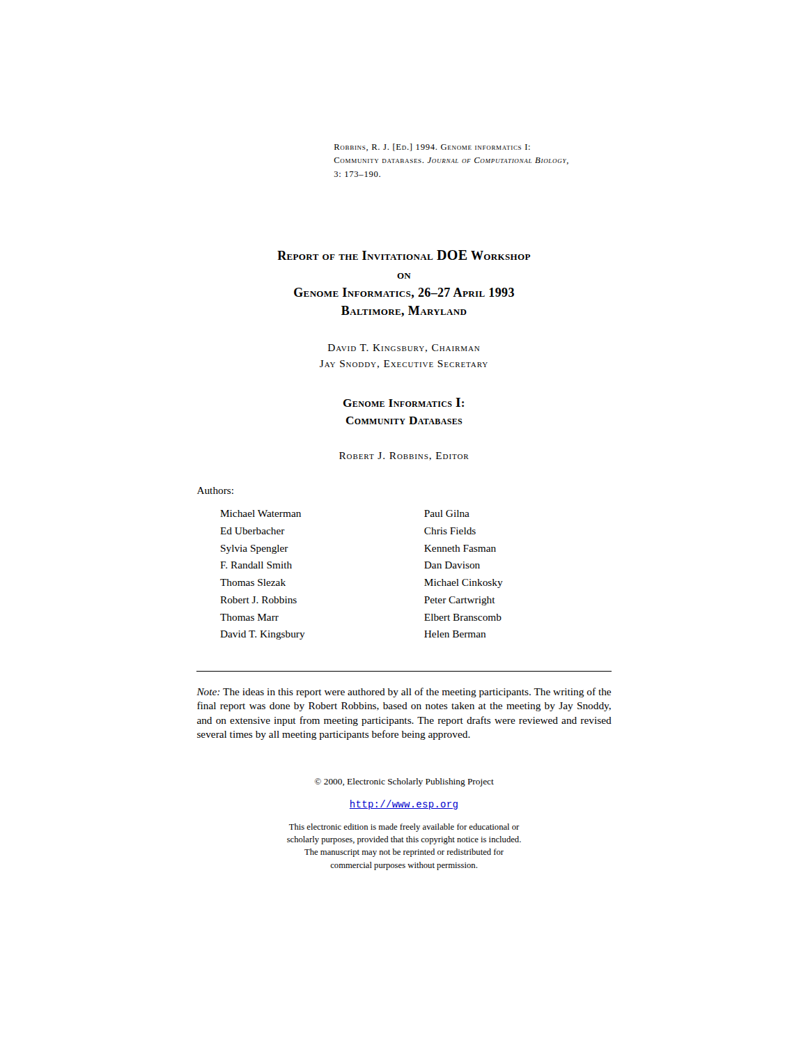Robbins, R. J. [Ed.] 1994. Genome informatics I: Community databases. Journal of Computational Biology, 3: 173–190.
Report of the Invitational DOE Workshop
on
Genome Informatics, 26–27 April 1993
Baltimore, Maryland
David T. Kingsbury, Chairman
Jay Snoddy, Executive Secretary
Genome Informatics I:
Community Databases
Robert J. Robbins, Editor
Authors:
| Michael Waterman | Paul Gilna |
| Ed Uberbacher | Chris Fields |
| Sylvia Spengler | Kenneth Fasman |
| F. Randall Smith | Dan Davison |
| Thomas Slezak | Michael Cinkosky |
| Robert J. Robbins | Peter Cartwright |
| Thomas Marr | Elbert Branscomb |
| David T. Kingsbury | Helen Berman |
Note: The ideas in this report were authored by all of the meeting participants. The writing of the final report was done by Robert Robbins, based on notes taken at the meeting by Jay Snoddy, and on extensive input from meeting participants. The report drafts were reviewed and revised several times by all meeting participants before being approved.
© 2000, Electronic Scholarly Publishing Project
http://www.esp.org
This electronic edition is made freely available for educational or
scholarly purposes, provided that this copyright notice is included.
The manuscript may not be reprinted or redistributed for
commercial purposes without permission.